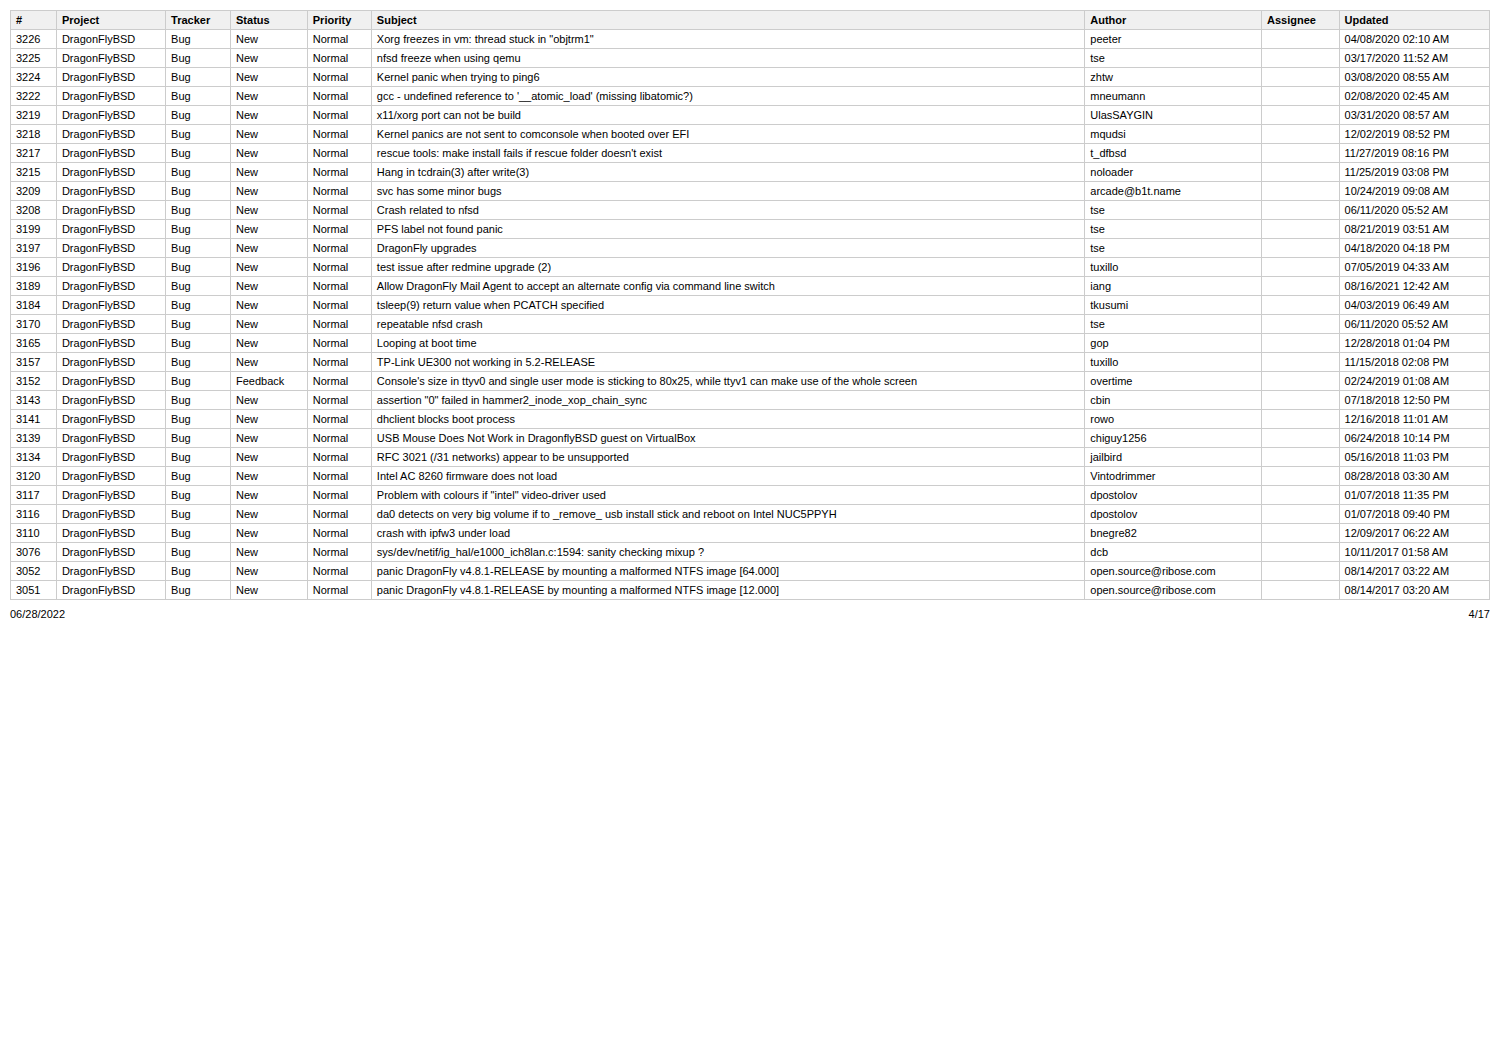| # | Project | Tracker | Status | Priority | Subject | Author | Assignee | Updated |
| --- | --- | --- | --- | --- | --- | --- | --- | --- |
| 3226 | DragonFlyBSD | Bug | New | Normal | Xorg freezes in vm: thread stuck in "objtrm1" | peeter | | 04/08/2020 02:10 AM |
| 3225 | DragonFlyBSD | Bug | New | Normal | nfsd freeze when using qemu | tse | | 03/17/2020 11:52 AM |
| 3224 | DragonFlyBSD | Bug | New | Normal | Kernel panic when trying to ping6 | zhtw | | 03/08/2020 08:55 AM |
| 3222 | DragonFlyBSD | Bug | New | Normal | gcc - undefined reference to '__atomic_load' (missing libatomic?) | mneumann | | 02/08/2020 02:45 AM |
| 3219 | DragonFlyBSD | Bug | New | Normal | x11/xorg port can not be build | UlasSAYGIN | | 03/31/2020 08:57 AM |
| 3218 | DragonFlyBSD | Bug | New | Normal | Kernel panics are not sent to comconsole when booted over EFI | mqudsi | | 12/02/2019 08:52 PM |
| 3217 | DragonFlyBSD | Bug | New | Normal | rescue tools: make install fails if rescue folder doesn't exist | t_dfbsd | | 11/27/2019 08:16 PM |
| 3215 | DragonFlyBSD | Bug | New | Normal | Hang in tcdrain(3) after write(3) | noloader | | 11/25/2019 03:08 PM |
| 3209 | DragonFlyBSD | Bug | New | Normal | svc has some minor bugs | arcade@b1t.name | | 10/24/2019 09:08 AM |
| 3208 | DragonFlyBSD | Bug | New | Normal | Crash related to nfsd | tse | | 06/11/2020 05:52 AM |
| 3199 | DragonFlyBSD | Bug | New | Normal | PFS label not found panic | tse | | 08/21/2019 03:51 AM |
| 3197 | DragonFlyBSD | Bug | New | Normal | DragonFly upgrades | tse | | 04/18/2020 04:18 PM |
| 3196 | DragonFlyBSD | Bug | New | Normal | test issue after redmine upgrade (2) | tuxillo | | 07/05/2019 04:33 AM |
| 3189 | DragonFlyBSD | Bug | New | Normal | Allow DragonFly Mail Agent to accept an alternate config via command line switch | iang | | 08/16/2021 12:42 AM |
| 3184 | DragonFlyBSD | Bug | New | Normal | tsleep(9) return value when PCATCH specified | tkusumi | | 04/03/2019 06:49 AM |
| 3170 | DragonFlyBSD | Bug | New | Normal | repeatable nfsd crash | tse | | 06/11/2020 05:52 AM |
| 3165 | DragonFlyBSD | Bug | New | Normal | Looping at boot time | gop | | 12/28/2018 01:04 PM |
| 3157 | DragonFlyBSD | Bug | New | Normal | TP-Link UE300 not working in 5.2-RELEASE | tuxillo | | 11/15/2018 02:08 PM |
| 3152 | DragonFlyBSD | Bug | Feedback | Normal | Console's size in ttyv0 and single user mode is sticking to 80x25, while ttyv1 can make use of the whole screen | overtime | | 02/24/2019 01:08 AM |
| 3143 | DragonFlyBSD | Bug | New | Normal | assertion "0" failed in hammer2_inode_xop_chain_sync | cbin | | 07/18/2018 12:50 PM |
| 3141 | DragonFlyBSD | Bug | New | Normal | dhclient blocks boot process | rowo | | 12/16/2018 11:01 AM |
| 3139 | DragonFlyBSD | Bug | New | Normal | USB Mouse Does Not Work in DragonflyBSD guest on VirtualBox | chiguy1256 | | 06/24/2018 10:14 PM |
| 3134 | DragonFlyBSD | Bug | New | Normal | RFC 3021 (/31 networks) appear to be unsupported | jailbird | | 05/16/2018 11:03 PM |
| 3120 | DragonFlyBSD | Bug | New | Normal | Intel AC 8260 firmware does not load | Vintodrimmer | | 08/28/2018 03:30 AM |
| 3117 | DragonFlyBSD | Bug | New | Normal | Problem with colours if "intel" video-driver used | dpostolov | | 01/07/2018 11:35 PM |
| 3116 | DragonFlyBSD | Bug | New | Normal | da0 detects on very big volume if to _remove_ usb install stick and reboot on Intel NUC5PPYH | dpostolov | | 01/07/2018 09:40 PM |
| 3110 | DragonFlyBSD | Bug | New | Normal | crash with ipfw3 under load | bnegre82 | | 12/09/2017 06:22 AM |
| 3076 | DragonFlyBSD | Bug | New | Normal | sys/dev/netif/ig_hal/e1000_ich8lan.c:1594: sanity checking mixup ? | dcb | | 10/11/2017 01:58 AM |
| 3052 | DragonFlyBSD | Bug | New | Normal | panic DragonFly v4.8.1-RELEASE by mounting a malformed NTFS image [64.000] | open.source@ribose.com | | 08/14/2017 03:22 AM |
| 3051 | DragonFlyBSD | Bug | New | Normal | panic DragonFly v4.8.1-RELEASE by mounting a malformed NTFS image [12.000] | open.source@ribose.com | | 08/14/2017 03:20 AM |
06/28/2022 4/17